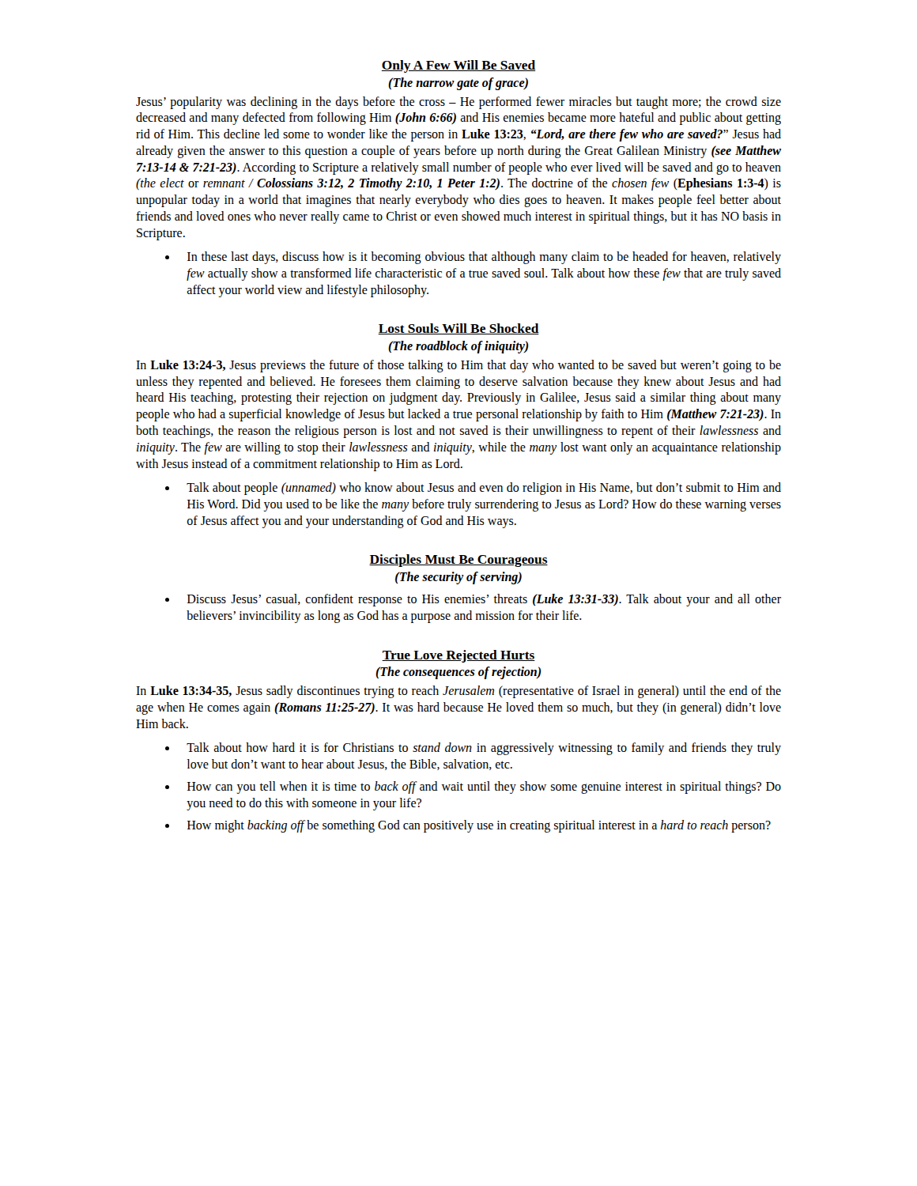Only A Few Will Be Saved
(The narrow gate of grace)
Jesus’ popularity was declining in the days before the cross – He performed fewer miracles but taught more; the crowd size decreased and many defected from following Him (John 6:66) and His enemies became more hateful and public about getting rid of Him. This decline led some to wonder like the person in Luke 13:23, “Lord, are there few who are saved?” Jesus had already given the answer to this question a couple of years before up north during the Great Galilean Ministry (see Matthew 7:13-14 & 7:21-23). According to Scripture a relatively small number of people who ever lived will be saved and go to heaven (the elect or remnant / Colossians 3:12, 2 Timothy 2:10, 1 Peter 1:2). The doctrine of the chosen few (Ephesians 1:3-4) is unpopular today in a world that imagines that nearly everybody who dies goes to heaven. It makes people feel better about friends and loved ones who never really came to Christ or even showed much interest in spiritual things, but it has NO basis in Scripture.
In these last days, discuss how is it becoming obvious that although many claim to be headed for heaven, relatively few actually show a transformed life characteristic of a true saved soul. Talk about how these few that are truly saved affect your world view and lifestyle philosophy.
Lost Souls Will Be Shocked
(The roadblock of iniquity)
In Luke 13:24-3, Jesus previews the future of those talking to Him that day who wanted to be saved but weren’t going to be unless they repented and believed. He foresees them claiming to deserve salvation because they knew about Jesus and had heard His teaching, protesting their rejection on judgment day. Previously in Galilee, Jesus said a similar thing about many people who had a superficial knowledge of Jesus but lacked a true personal relationship by faith to Him (Matthew 7:21-23). In both teachings, the reason the religious person is lost and not saved is their unwillingness to repent of their lawlessness and iniquity. The few are willing to stop their lawlessness and iniquity, while the many lost want only an acquaintance relationship with Jesus instead of a commitment relationship to Him as Lord.
Talk about people (unnamed) who know about Jesus and even do religion in His Name, but don’t submit to Him and His Word. Did you used to be like the many before truly surrendering to Jesus as Lord? How do these warning verses of Jesus affect you and your understanding of God and His ways.
Disciples Must Be Courageous
(The security of serving)
Discuss Jesus’ casual, confident response to His enemies’ threats (Luke 13:31-33). Talk about your and all other believers’ invincibility as long as God has a purpose and mission for their life.
True Love Rejected Hurts
(The consequences of rejection)
In Luke 13:34-35, Jesus sadly discontinues trying to reach Jerusalem (representative of Israel in general) until the end of the age when He comes again (Romans 11:25-27). It was hard because He loved them so much, but they (in general) didn’t love Him back.
Talk about how hard it is for Christians to stand down in aggressively witnessing to family and friends they truly love but don’t want to hear about Jesus, the Bible, salvation, etc.
How can you tell when it is time to back off and wait until they show some genuine interest in spiritual things? Do you need to do this with someone in your life?
How might backing off be something God can positively use in creating spiritual interest in a hard to reach person?